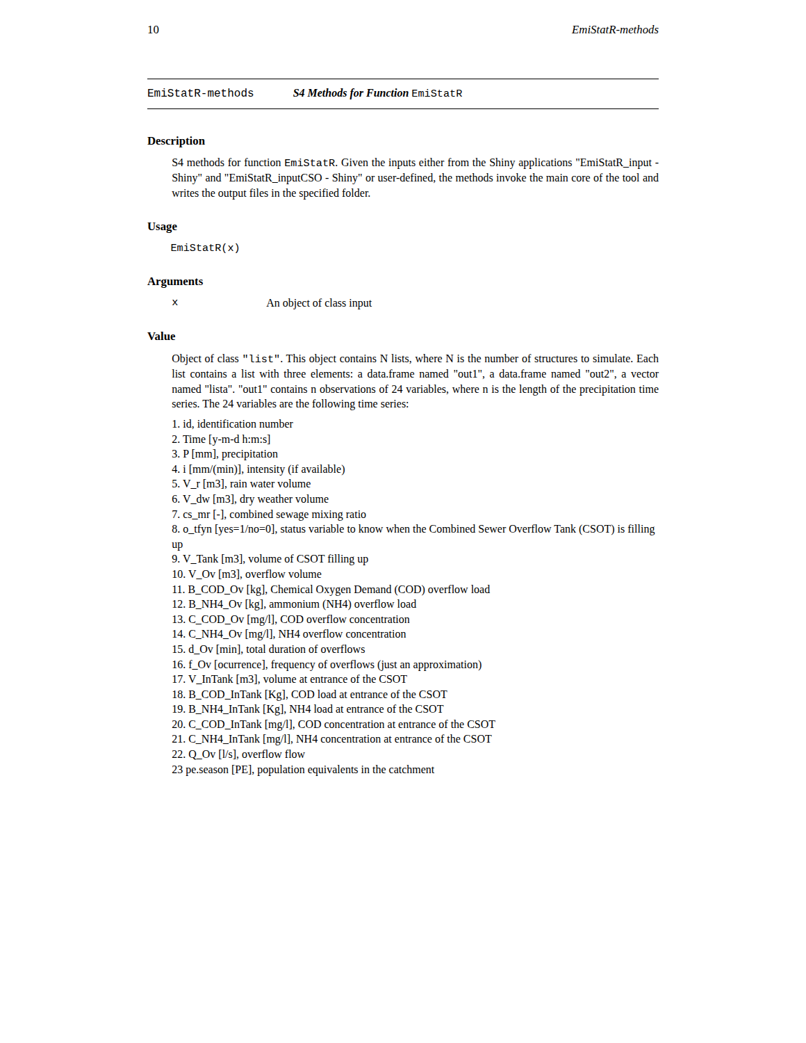10 EmiStatR-methods
EmiStatR-methods S4 Methods for Function EmiStatR
Description
S4 methods for function EmiStatR. Given the inputs either from the Shiny applications "EmiStatR_input - Shiny" and "EmiStatR_inputCSO - Shiny" or user-defined, the methods invoke the main core of the tool and writes the output files in the specified folder.
Usage
EmiStatR(x)
Arguments
x
An object of class input
Value
Object of class "list". This object contains N lists, where N is the number of structures to simulate. Each list contains a list with three elements: a data.frame named "out1", a data.frame named "out2", a vector named "lista". "out1" contains n observations of 24 variables, where n is the length of the precipitation time series. The 24 variables are the following time series:
id, identification number
Time [y-m-d h:m:s]
P [mm], precipitation
i [mm/(min)], intensity (if available)
V_r [m3], rain water volume
V_dw [m3], dry weather volume
cs_mr [-], combined sewage mixing ratio
o_tfyn [yes=1/no=0], status variable to know when the Combined Sewer Overflow Tank (CSOT) is filling up
V_Tank [m3], volume of CSOT filling up
V_Ov [m3], overflow volume
B_COD_Ov [kg], Chemical Oxygen Demand (COD) overflow load
B_NH4_Ov [kg], ammonium (NH4) overflow load
C_COD_Ov [mg/l], COD overflow concentration
C_NH4_Ov [mg/l], NH4 overflow concentration
d_Ov [min], total duration of overflows
f_Ov [ocurrence], frequency of overflows (just an approximation)
V_InTank [m3], volume at entrance of the CSOT
B_COD_InTank [Kg], COD load at entrance of the CSOT
B_NH4_InTank [Kg], NH4 load at entrance of the CSOT
C_COD_InTank [mg/l], COD concentration at entrance of the CSOT
C_NH4_InTank [mg/l], NH4 concentration at entrance of the CSOT
Q_Ov [l/s], overflow flow
pe.season [PE], population equivalents in the catchment